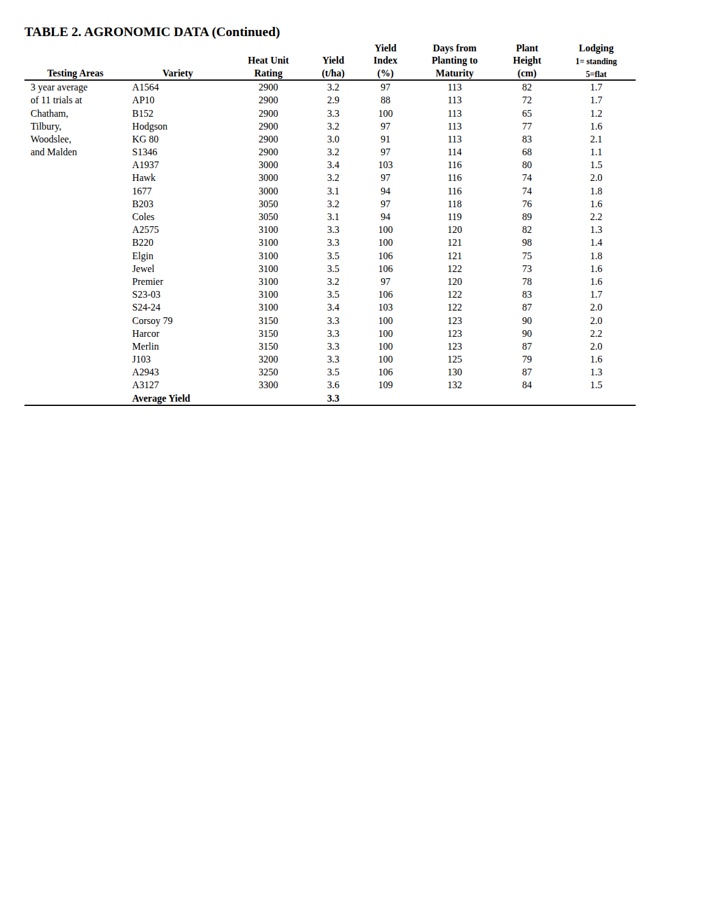TABLE 2. AGRONOMIC DATA (Continued)
| | | | | Yield | Days from | Plant | Lodging |
| --- | --- | --- | --- | --- | --- | --- | --- |
| | | Heat Unit | Yield | Index | Planting to | Height | 1= standing |
| Testing Areas | Variety | Rating | (t/ha) | (%) | Maturity | (cm) | 5=flat |
| 3 year average | A1564 | 2900 | 3.2 | 97 | 113 | 82 | 1.7 |
| of 11 trials at | AP10 | 2900 | 2.9 | 88 | 113 | 72 | 1.7 |
| Chatham, | B152 | 2900 | 3.3 | 100 | 113 | 65 | 1.2 |
| Tilbury, | Hodgson | 2900 | 3.2 | 97 | 113 | 77 | 1.6 |
| Woodslee, | KG 80 | 2900 | 3.0 | 91 | 113 | 83 | 2.1 |
| and Malden | S1346 | 2900 | 3.2 | 97 | 114 | 68 | 1.1 |
| | A1937 | 3000 | 3.4 | 103 | 116 | 80 | 1.5 |
| | Hawk | 3000 | 3.2 | 97 | 116 | 74 | 2.0 |
| | 1677 | 3000 | 3.1 | 94 | 116 | 74 | 1.8 |
| | B203 | 3050 | 3.2 | 97 | 118 | 76 | 1.6 |
| | Coles | 3050 | 3.1 | 94 | 119 | 89 | 2.2 |
| | A2575 | 3100 | 3.3 | 100 | 120 | 82 | 1.3 |
| | B220 | 3100 | 3.3 | 100 | 121 | 98 | 1.4 |
| | Elgin | 3100 | 3.5 | 106 | 121 | 75 | 1.8 |
| | Jewel | 3100 | 3.5 | 106 | 122 | 73 | 1.6 |
| | Premier | 3100 | 3.2 | 97 | 120 | 78 | 1.6 |
| | S23-03 | 3100 | 3.5 | 106 | 122 | 83 | 1.7 |
| | S24-24 | 3100 | 3.4 | 103 | 122 | 87 | 2.0 |
| | Corsoy 79 | 3150 | 3.3 | 100 | 123 | 90 | 2.0 |
| | Harcor | 3150 | 3.3 | 100 | 123 | 90 | 2.2 |
| | Merlin | 3150 | 3.3 | 100 | 123 | 87 | 2.0 |
| | J103 | 3200 | 3.3 | 100 | 125 | 79 | 1.6 |
| | A2943 | 3250 | 3.5 | 106 | 130 | 87 | 1.3 |
| | A3127 | 3300 | 3.6 | 109 | 132 | 84 | 1.5 |
| | Average Yield | | 3.3 | | | | |